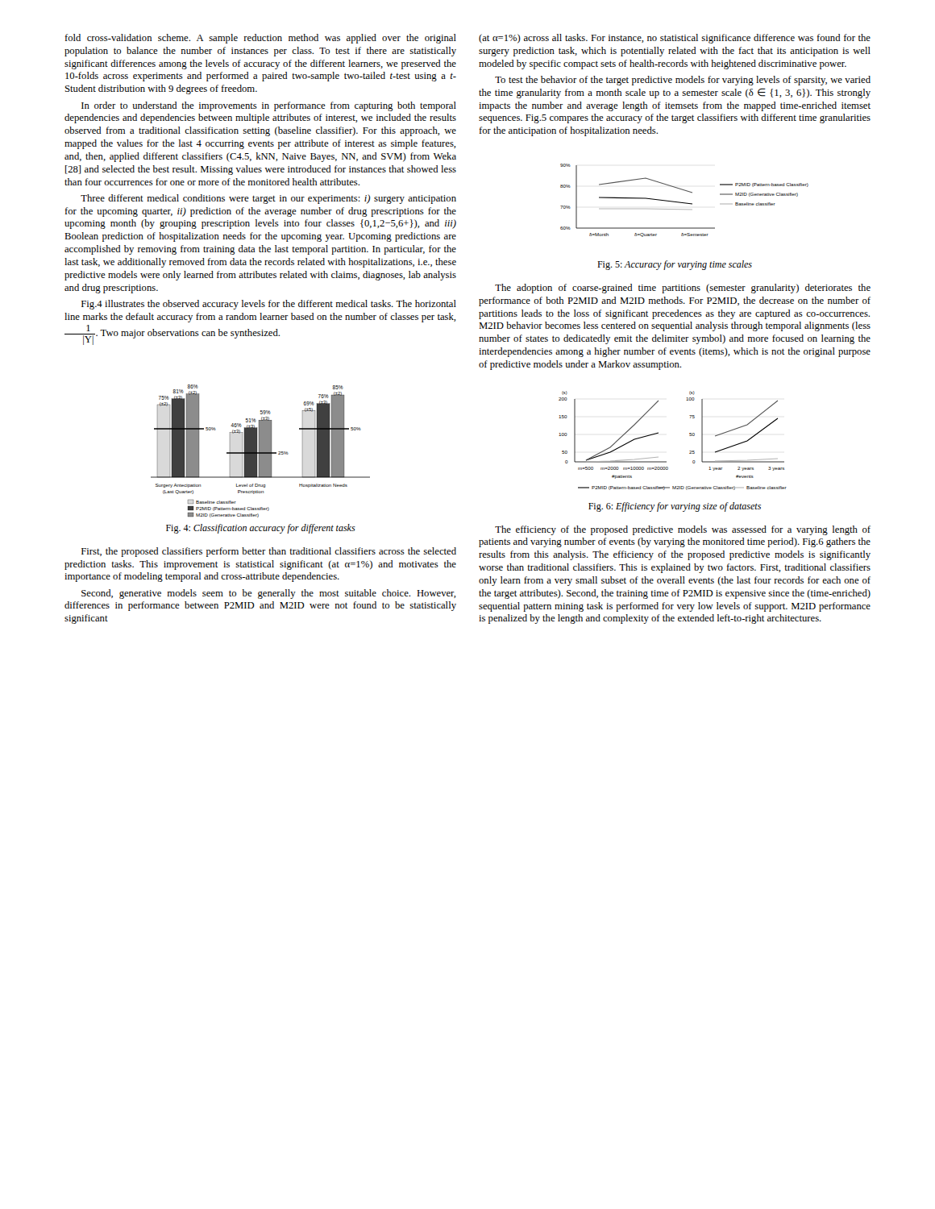fold cross-validation scheme. A sample reduction method was applied over the original population to balance the number of instances per class. To test if there are statistically significant differences among the levels of accuracy of the different learners, we preserved the 10-folds across experiments and performed a paired two-sample two-tailed t-test using a t-Student distribution with 9 degrees of freedom.
In order to understand the improvements in performance from capturing both temporal dependencies and dependencies between multiple attributes of interest, we included the results observed from a traditional classification setting (baseline classifier). For this approach, we mapped the values for the last 4 occurring events per attribute of interest as simple features, and, then, applied different classifiers (C4.5, kNN, Naive Bayes, NN, and SVM) from Weka [28] and selected the best result. Missing values were introduced for instances that showed less than four occurrences for one or more of the monitored health attributes.
Three different medical conditions were target in our experiments: i) surgery anticipation for the upcoming quarter, ii) prediction of the average number of drug prescriptions for the upcoming month (by grouping prescription levels into four classes {0,1,2−5,6+}), and iii) Boolean prediction of hospitalization needs for the upcoming year. Upcoming predictions are accomplished by removing from training data the last temporal partition. In particular, for the last task, we additionally removed from data the records related with hospitalizations, i.e., these predictive models were only learned from attributes related with claims, diagnoses, lab analysis and drug prescriptions.
Fig.4 illustrates the observed accuracy levels for the different medical tasks. The horizontal line marks the default accuracy from a random learner based on the number of classes per task, 1|Y|. Two major observations can be synthesized.
50% 25% 50% 75% (±2) 81% (±3) 86% (±2) 46% (±3) 51% (±3) 59% (±3) 69% (±5) 76% (±3) 85% (±2) Surgery Antecipation (Last Quarter) Level of Drug Prescription Hospitalization Needs Baseline classifier P2MID (Pattern-based Classifier) M2ID (Generative Classifier)
Fig. 4: Classification accuracy for different tasks
First, the proposed classifiers perform better than traditional classifiers across the selected prediction tasks. This improvement is statistical significant (at α=1%) and motivates the importance of modeling temporal and cross-attribute dependencies.
Second, generative models seem to be generally the most suitable choice. However, differences in performance between P2MID and M2ID were not found to be statistically significant
(at α=1%) across all tasks. For instance, no statistical significance difference was found for the surgery prediction task, which is potentially related with the fact that its anticipation is well modeled by specific compact sets of health-records with heightened discriminative power.
To test the behavior of the target predictive models for varying levels of sparsity, we varied the time granularity from a month scale up to a semester scale (δ ∈ {1, 3, 6}). This strongly impacts the number and average length of itemsets from the mapped time-enriched itemset sequences. Fig.5 compares the accuracy of the target classifiers with different time granularities for the anticipation of hospitalization needs.
90% 80% 70% 60% δ=Month δ=Quarter δ=Semester P2MID (Pattern-based Classifier) M2ID (Generative Classifier) Baseline classifier
Fig. 5: Accuracy for varying time scales
The adoption of coarse-grained time partitions (semester granularity) deteriorates the performance of both P2MID and M2ID methods. For P2MID, the decrease on the number of partitions leads to the loss of significant precedences as they are captured as co-occurrences. M2ID behavior becomes less centered on sequential analysis through temporal alignments (less number of states to dedicatedly emit the delimiter symbol) and more focused on learning the interdependencies among a higher number of events (items), which is not the original purpose of predictive models under a Markov assumption.
(s) 200 150 100 50 0 m=500 m=2000 m=10000 m=20000 #patients (s) 100 75 50 25 0 1 year 2 years 3 years #events P2MID (Pattern-based Classifier) M2ID (Generative Classifier) Baseline classifier
Fig. 6: Efficiency for varying size of datasets
The efficiency of the proposed predictive models was assessed for a varying length of patients and varying number of events (by varying the monitored time period). Fig.6 gathers the results from this analysis. The efficiency of the proposed predictive models is significantly worse than traditional classifiers. This is explained by two factors. First, traditional classifiers only learn from a very small subset of the overall events (the last four records for each one of the target attributes). Second, the training time of P2MID is expensive since the (time-enriched) sequential pattern mining task is performed for very low levels of support. M2ID performance is penalized by the length and complexity of the extended left-to-right architectures.